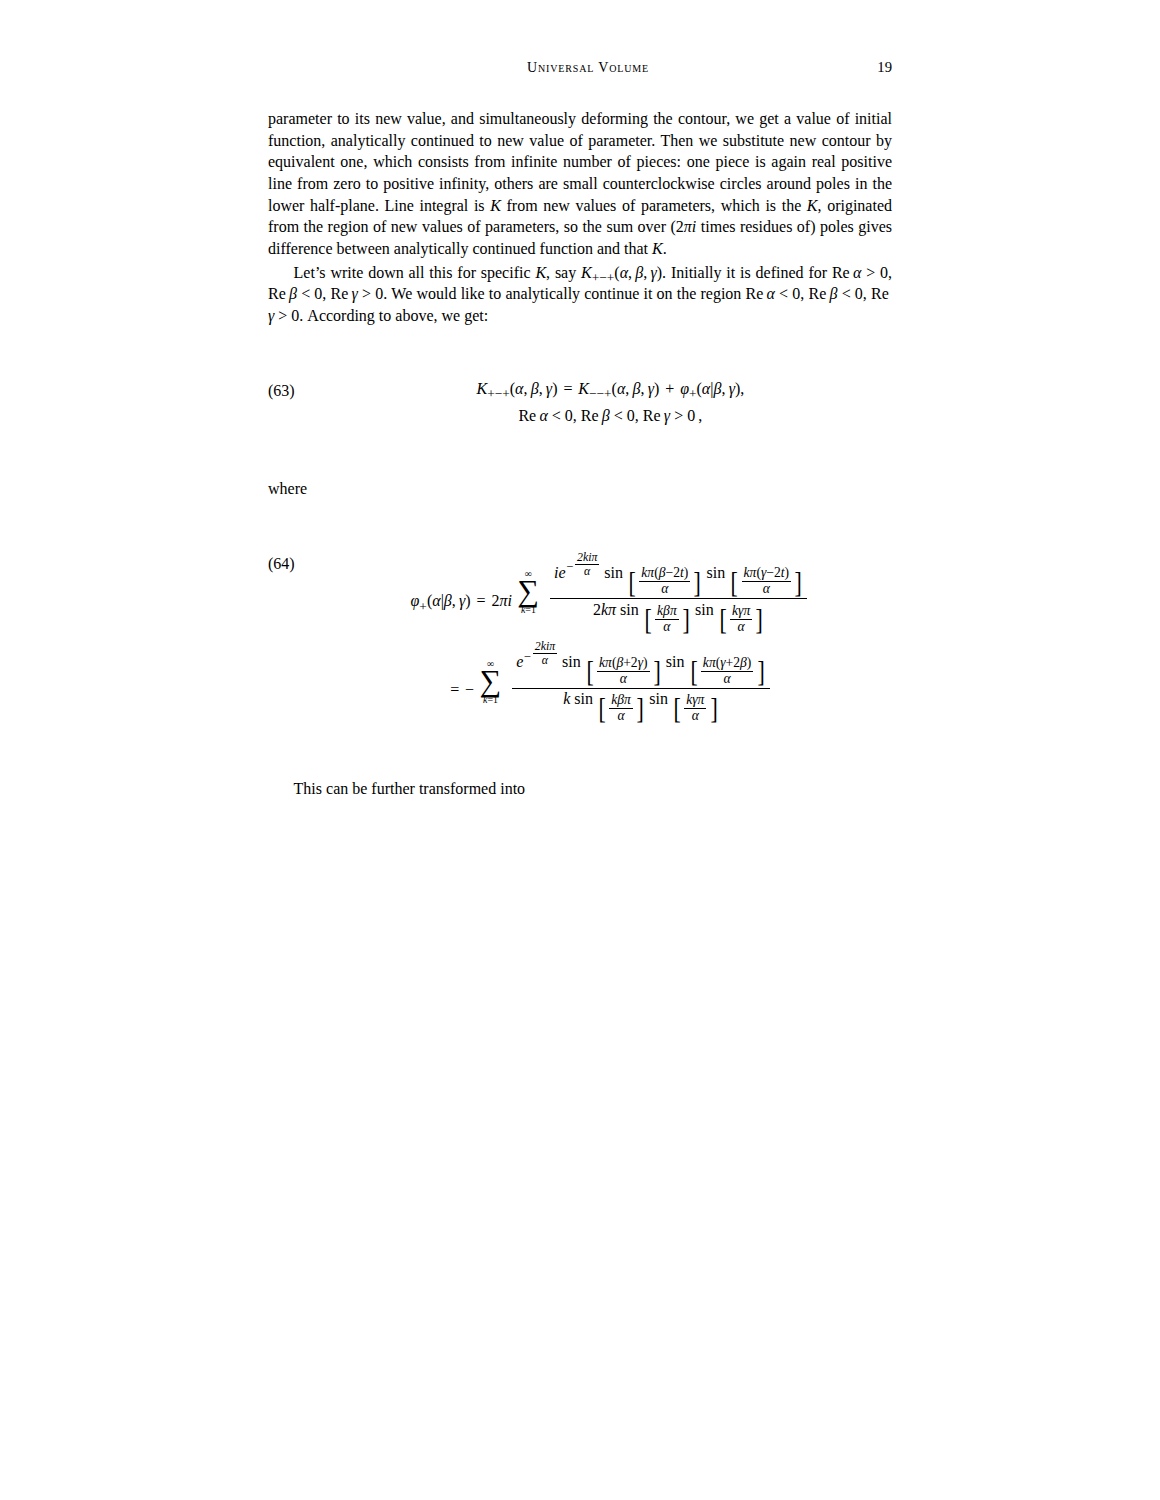Universal Volume 19
parameter to its new value, and simultaneously deforming the contour, we get a value of initial function, analytically continued to new value of parameter. Then we substitute new contour by equivalent one, which consists from infinite number of pieces: one piece is again real positive line from zero to positive infinity, others are small counterclockwise circles around poles in the lower half-plane. Line integral is K from new values of parameters, which is the K, originated from the region of new values of parameters, so the sum over (2πi times residues of) poles gives difference between analytically continued function and that K.
Let’s write down all this for specific K, say K+−+(α, β, γ). Initially it is defined for Re α > 0, Re β < 0, Re γ > 0. We would like to analytically continue it on the region Re α < 0, Re β < 0, Re γ > 0. According to above, we get:
(63)
K+−+(α, β, γ) = K−−+(α, β, γ) + φ+(α|β, γ), Re α < 0, Re β < 0, Re γ > 0 ,
where
(64)
φ+(α|β, γ) = 2πi ∞∑k=1 ie−2kiπ α sin [kπ(β−2t) α] sin [kπ(γ−2t) α] 2kπ sin [kβπ α] sin [kγπ α] = − ∞∑k=1 e−2kiπ α sin [kπ(β+2γ) α] sin [kπ(γ+2β) α] k sin [kβπ α] sin [kγπ α]
This can be further transformed into